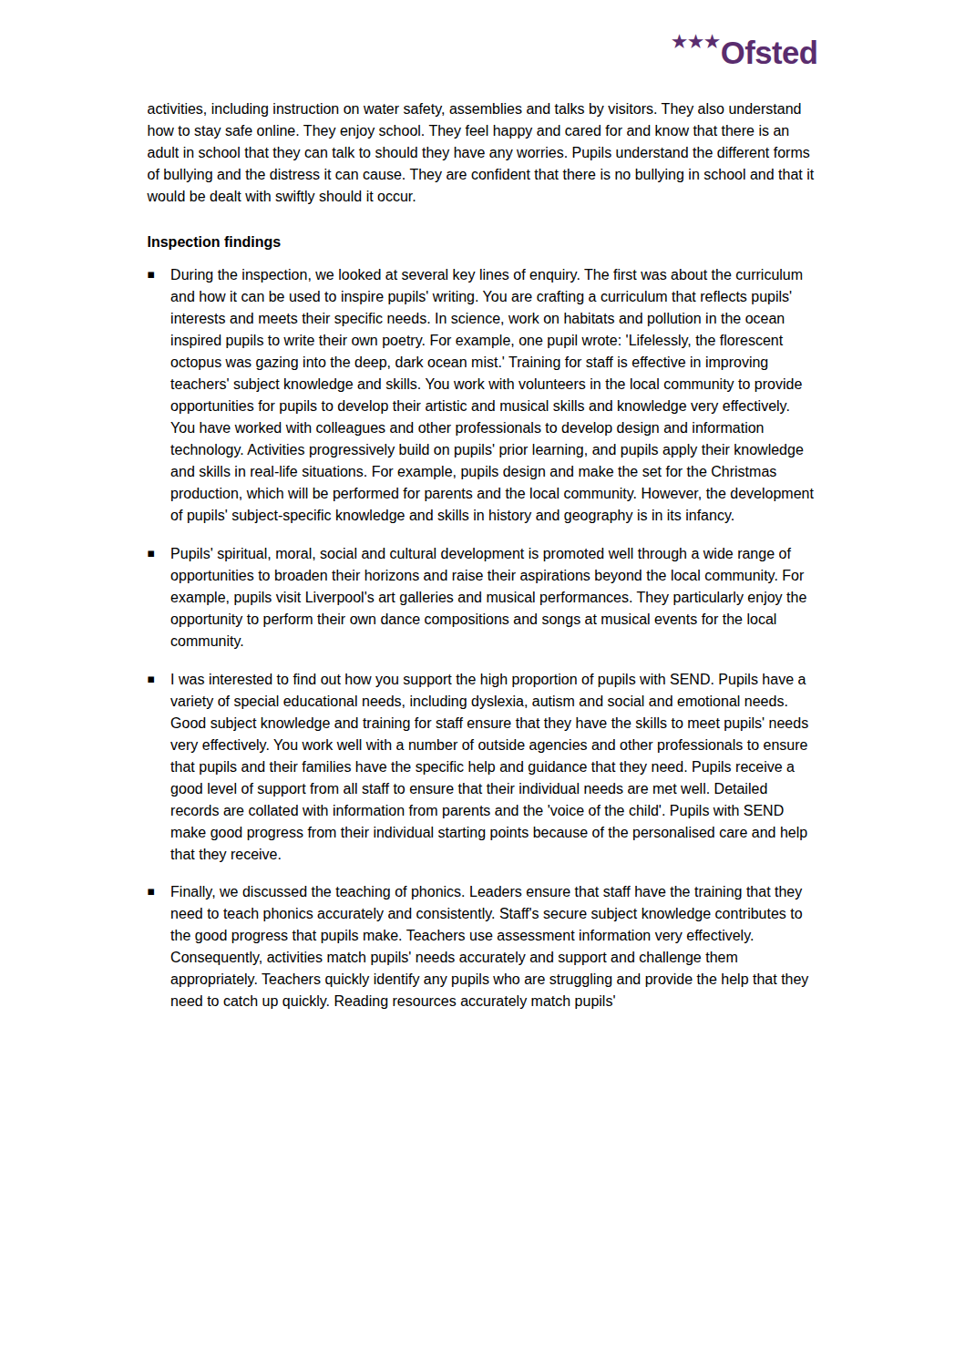★★★Ofsted
activities, including instruction on water safety, assemblies and talks by visitors. They also understand how to stay safe online. They enjoy school. They feel happy and cared for and know that there is an adult in school that they can talk to should they have any worries. Pupils understand the different forms of bullying and the distress it can cause. They are confident that there is no bullying in school and that it would be dealt with swiftly should it occur.
Inspection findings
During the inspection, we looked at several key lines of enquiry. The first was about the curriculum and how it can be used to inspire pupils' writing. You are crafting a curriculum that reflects pupils' interests and meets their specific needs. In science, work on habitats and pollution in the ocean inspired pupils to write their own poetry. For example, one pupil wrote: 'Lifelessly, the florescent octopus was gazing into the deep, dark ocean mist.' Training for staff is effective in improving teachers' subject knowledge and skills. You work with volunteers in the local community to provide opportunities for pupils to develop their artistic and musical skills and knowledge very effectively. You have worked with colleagues and other professionals to develop design and information technology. Activities progressively build on pupils' prior learning, and pupils apply their knowledge and skills in real-life situations. For example, pupils design and make the set for the Christmas production, which will be performed for parents and the local community. However, the development of pupils' subject-specific knowledge and skills in history and geography is in its infancy.
Pupils' spiritual, moral, social and cultural development is promoted well through a wide range of opportunities to broaden their horizons and raise their aspirations beyond the local community. For example, pupils visit Liverpool's art galleries and musical performances. They particularly enjoy the opportunity to perform their own dance compositions and songs at musical events for the local community.
I was interested to find out how you support the high proportion of pupils with SEND. Pupils have a variety of special educational needs, including dyslexia, autism and social and emotional needs. Good subject knowledge and training for staff ensure that they have the skills to meet pupils' needs very effectively. You work well with a number of outside agencies and other professionals to ensure that pupils and their families have the specific help and guidance that they need. Pupils receive a good level of support from all staff to ensure that their individual needs are met well. Detailed records are collated with information from parents and the 'voice of the child'. Pupils with SEND make good progress from their individual starting points because of the personalised care and help that they receive.
Finally, we discussed the teaching of phonics. Leaders ensure that staff have the training that they need to teach phonics accurately and consistently. Staff's secure subject knowledge contributes to the good progress that pupils make. Teachers use assessment information very effectively. Consequently, activities match pupils' needs accurately and support and challenge them appropriately. Teachers quickly identify any pupils who are struggling and provide the help that they need to catch up quickly. Reading resources accurately match pupils'